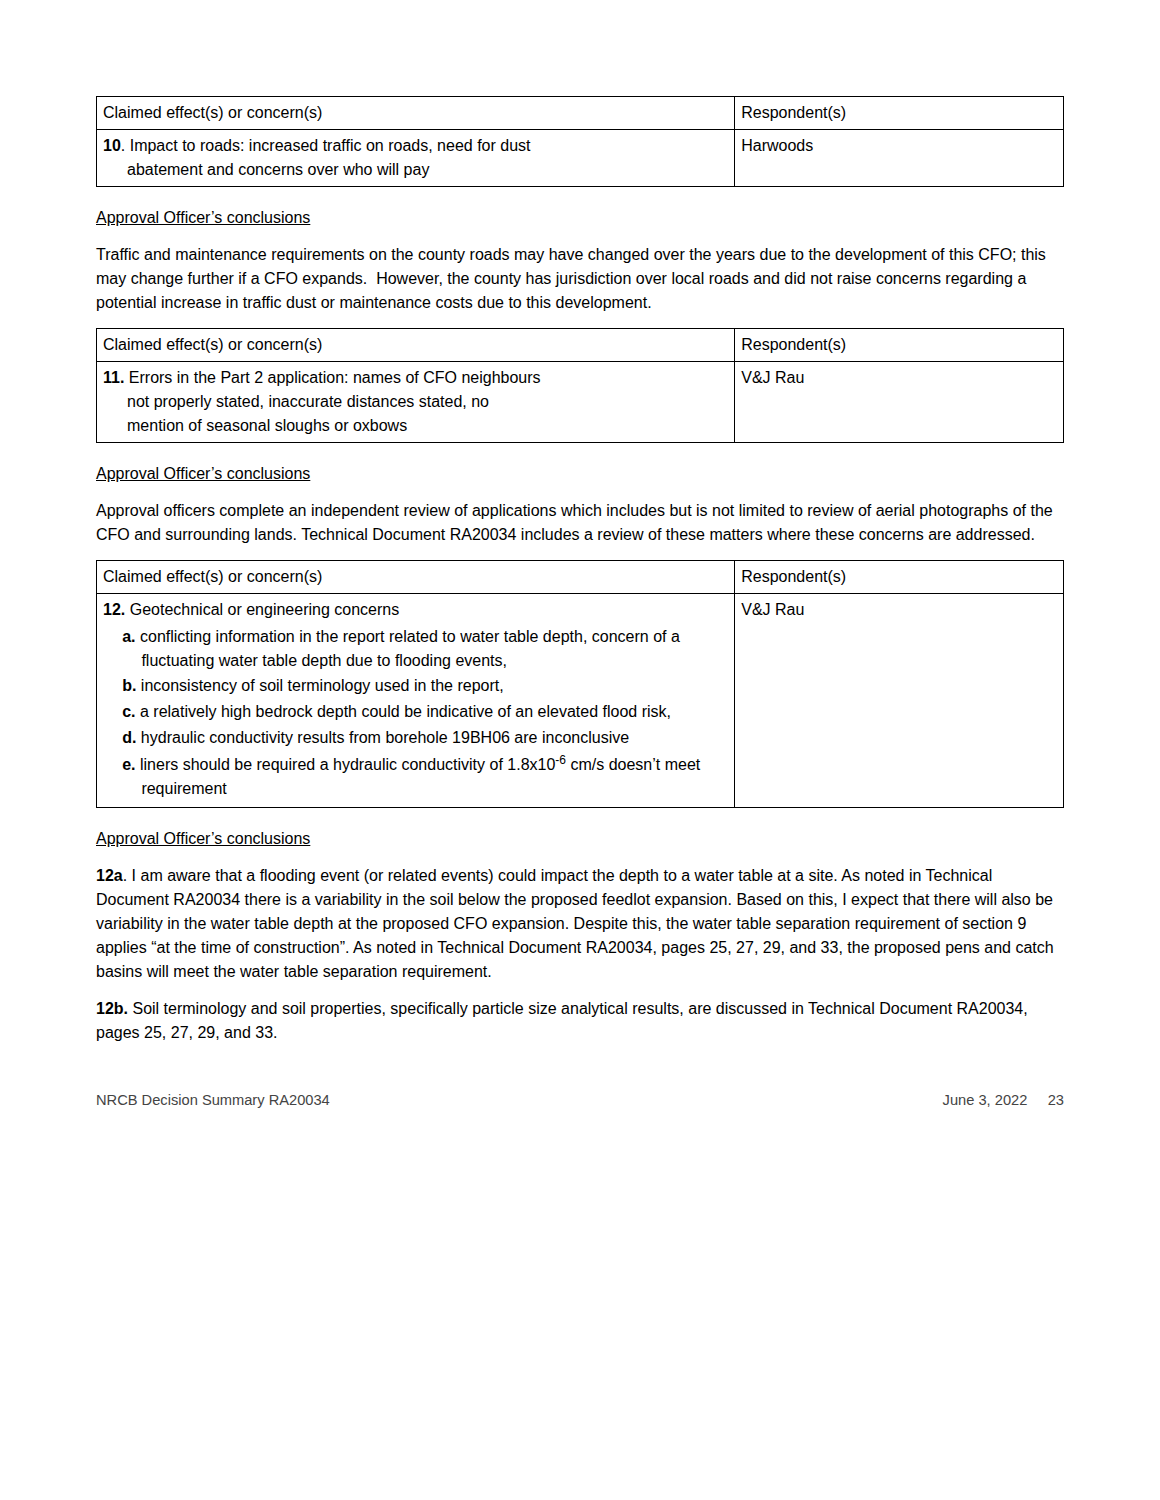| Claimed effect(s) or concern(s) | Respondent(s) |
| 10 . Impact to roads: increased traffic on roads, need for dust abatement and concerns over who will pay | Harwoods |
Approval Officer’s conclusions
Traffic and maintenance requirements on the county roads may have changed over the years due to the development of this CFO; this may change further if a CFO expands. However, the county has jurisdiction over local roads and did not raise concerns regarding a potential increase in traffic dust or maintenance costs due to this development.
| Claimed effect(s) or concern(s) | Respondent(s) |
| 11. Errors in the Part 2 application: names of CFO neighbours not properly stated, inaccurate distances stated, no mention of seasonal sloughs or oxbows | V&J Rau |
Approval Officer’s conclusions
Approval officers complete an independent review of applications which includes but is not limited to review of aerial photographs of the CFO and surrounding lands. Technical Document RA20034 includes a review of these matters where these concerns are addressed.
| Claimed effect(s) or concern(s) | Respondent(s) |
| 12. Geotechnical or engineering concerns a. conflicting information in the report related to water table depth, concern of a fluctuating water table depth due to flooding events, b. inconsistency of soil terminology used in the report, c. a relatively high bedrock depth could be indicative of an elevated flood risk, d. hydraulic conductivity results from borehole 19BH06 are inconclusive e. liners should be required a hydraulic conductivity of 1.8x10 -6 cm/s doesn’t meet requirement | V&J Rau |
Approval Officer’s conclusions
12a. I am aware that a flooding event (or related events) could impact the depth to a water table at a site. As noted in Technical Document RA20034 there is a variability in the soil below the proposed feedlot expansion. Based on this, I expect that there will also be variability in the water table depth at the proposed CFO expansion. Despite this, the water table separation requirement of section 9 applies “at the time of construction”. As noted in Technical Document RA20034, pages 25, 27, 29, and 33, the proposed pens and catch basins will meet the water table separation requirement.
12b. Soil terminology and soil properties, specifically particle size analytical results, are discussed in Technical Document RA20034, pages 25, 27, 29, and 33.
NRCB Decision Summary RA20034 June 3, 2022 23